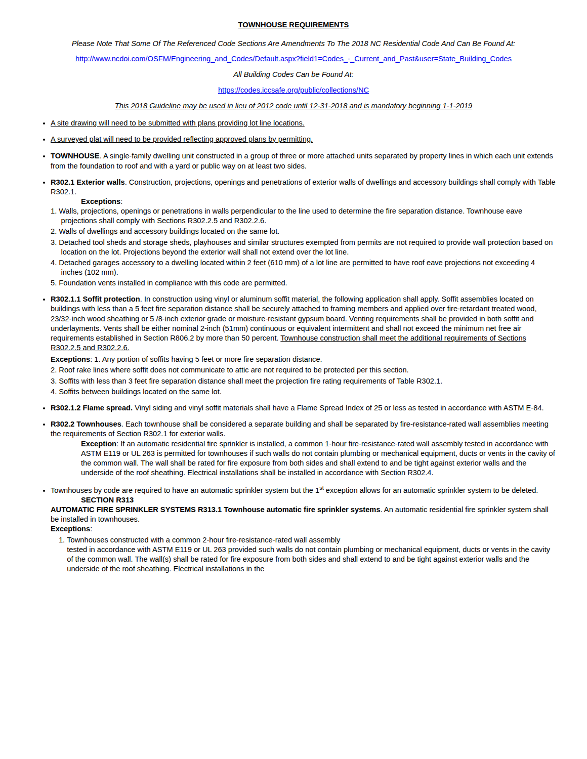TOWNHOUSE REQUIREMENTS
Please Note That Some Of The Referenced Code Sections Are Amendments To The 2018 NC Residential Code And Can Be Found At:
http://www.ncdoi.com/OSFM/Engineering_and_Codes/Default.aspx?field1=Codes_-_Current_and_Past&user=State_Building_Codes
All Building Codes Can be Found At:
https://codes.iccsafe.org/public/collections/NC
This 2018 Guideline may be used in lieu of 2012 code until 12-31-2018 and is mandatory beginning 1-1-2019
A site drawing will need to be submitted with plans providing lot line locations.
A surveyed plat will need to be provided reflecting approved plans by permitting.
TOWNHOUSE. A single-family dwelling unit constructed in a group of three or more attached units separated by property lines in which each unit extends from the foundation to roof and with a yard or public way on at least two sides.
R302.1 Exterior walls. Construction, projections, openings and penetrations of exterior walls of dwellings and accessory buildings shall comply with Table R302.1.
Exceptions:
1. Walls, projections, openings or penetrations in walls perpendicular to the line used to determine the fire separation distance. Townhouse eave projections shall comply with Sections R302.2.5 and R302.2.6.
2. Walls of dwellings and accessory buildings located on the same lot.
3. Detached tool sheds and storage sheds, playhouses and similar structures exempted from permits are not required to provide wall protection based on location on the lot. Projections beyond the exterior wall shall not extend over the lot line.
4. Detached garages accessory to a dwelling located within 2 feet (610 mm) of a lot line are permitted to have roof eave projections not exceeding 4 inches (102 mm).
5. Foundation vents installed in compliance with this code are permitted.
R302.1.1 Soffit protection. In construction using vinyl or aluminum soffit material, the following application shall apply. Soffit assemblies located on buildings with less than a 5 feet fire separation distance shall be securely attached to framing members and applied over fire-retardant treated wood, 23/32-inch wood sheathing or 5 /8-inch exterior grade or moisture-resistant gypsum board. Venting requirements shall be provided in both soffit and underlayments. Vents shall be either nominal 2-inch (51mm) continuous or equivalent intermittent and shall not exceed the minimum net free air requirements established in Section R806.2 by more than 50 percent. Townhouse construction shall meet the additional requirements of Sections R302.2.5 and R302.2.6.
Exceptions: 1. Any portion of soffits having 5 feet or more fire separation distance.
2. Roof rake lines where soffit does not communicate to attic are not required to be protected per this section.
3. Soffits with less than 3 feet fire separation distance shall meet the projection fire rating requirements of Table R302.1.
4. Soffits between buildings located on the same lot.
R302.1.2 Flame spread. Vinyl siding and vinyl soffit materials shall have a Flame Spread Index of 25 or less as tested in accordance with ASTM E-84.
R302.2 Townhouses. Each townhouse shall be considered a separate building and shall be separated by fire-resistance-rated wall assemblies meeting the requirements of Section R302.1 for exterior walls.
Exception: If an automatic residential fire sprinkler is installed, a common 1-hour fire-resistance-rated wall assembly tested in accordance with ASTM E119 or UL 263 is permitted for townhouses if such walls do not contain plumbing or mechanical equipment, ducts or vents in the cavity of the common wall. The wall shall be rated for fire exposure from both sides and shall extend to and be tight against exterior walls and the underside of the roof sheathing. Electrical installations shall be installed in accordance with Section R302.4.
Townhouses by code are required to have an automatic sprinkler system but the 1st exception allows for an automatic sprinkler system to be deleted.
SECTION R313
AUTOMATIC FIRE SPRINKLER SYSTEMS R313.1 Townhouse automatic fire sprinkler systems. An automatic residential fire sprinkler system shall be installed in townhouses.
Exceptions:
Townhouses constructed with a common 2-hour fire-resistance-rated wall assembly
tested in accordance with ASTM E119 or UL 263 provided such walls do not contain plumbing or mechanical equipment, ducts or vents in the cavity of the common wall. The wall(s) shall be rated for fire exposure from both sides and shall extend to and be tight against exterior walls and the underside of the roof sheathing. Electrical installations in the